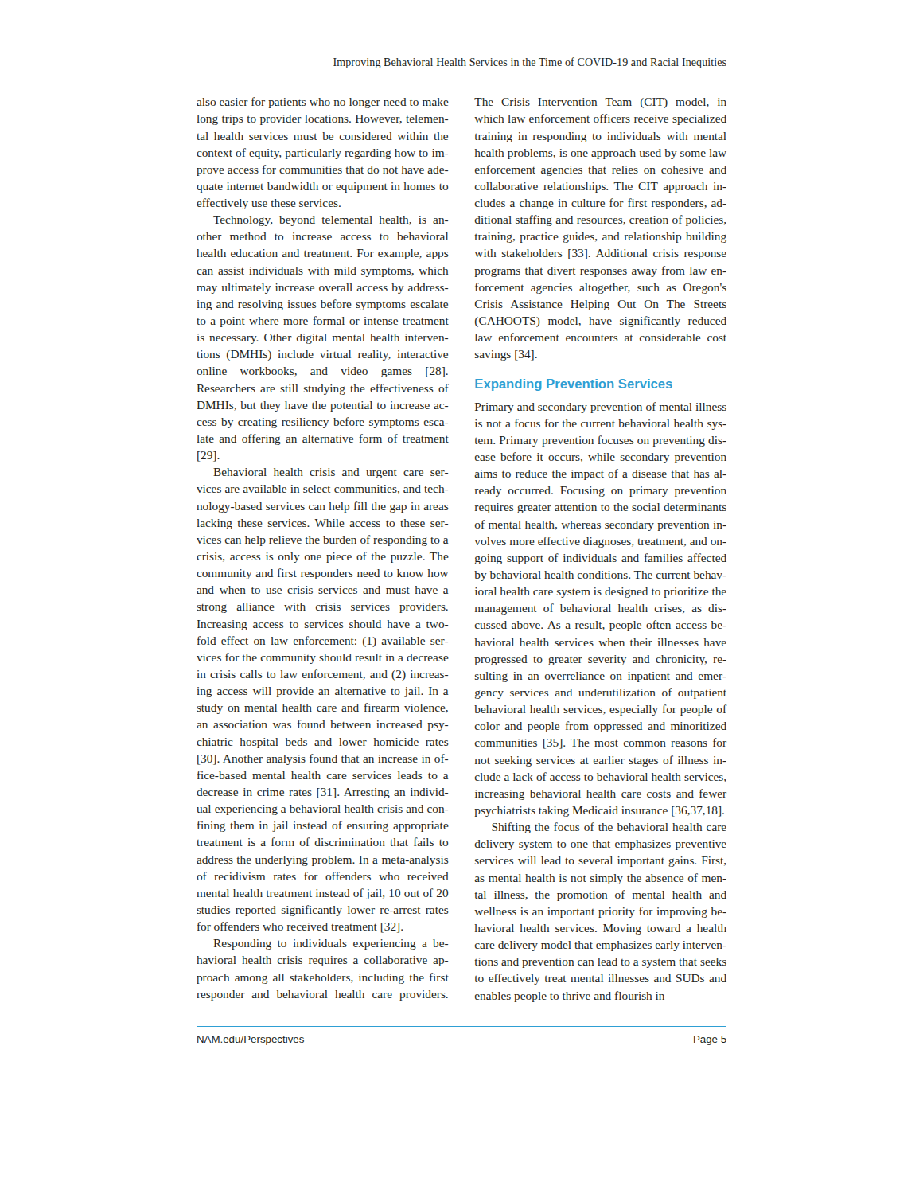Improving Behavioral Health Services in the Time of COVID-19 and Racial Inequities
also easier for patients who no longer need to make long trips to provider locations. However, telemental health services must be considered within the context of equity, particularly regarding how to improve access for communities that do not have adequate internet bandwidth or equipment in homes to effectively use these services.
Technology, beyond telemental health, is another method to increase access to behavioral health education and treatment. For example, apps can assist individuals with mild symptoms, which may ultimately increase overall access by addressing and resolving issues before symptoms escalate to a point where more formal or intense treatment is necessary. Other digital mental health interventions (DMHIs) include virtual reality, interactive online workbooks, and video games [28]. Researchers are still studying the effectiveness of DMHIs, but they have the potential to increase access by creating resiliency before symptoms escalate and offering an alternative form of treatment [29].
Behavioral health crisis and urgent care services are available in select communities, and technology-based services can help fill the gap in areas lacking these services. While access to these services can help relieve the burden of responding to a crisis, access is only one piece of the puzzle. The community and first responders need to know how and when to use crisis services and must have a strong alliance with crisis services providers. Increasing access to services should have a two-fold effect on law enforcement: (1) available services for the community should result in a decrease in crisis calls to law enforcement, and (2) increasing access will provide an alternative to jail. In a study on mental health care and firearm violence, an association was found between increased psychiatric hospital beds and lower homicide rates [30]. Another analysis found that an increase in office-based mental health care services leads to a decrease in crime rates [31]. Arresting an individual experiencing a behavioral health crisis and confining them in jail instead of ensuring appropriate treatment is a form of discrimination that fails to address the underlying problem. In a meta-analysis of recidivism rates for offenders who received mental health treatment instead of jail, 10 out of 20 studies reported significantly lower re-arrest rates for offenders who received treatment [32].
Responding to individuals experiencing a behavioral health crisis requires a collaborative approach among all stakeholders, including the first responder and behavioral health care providers. The Crisis Intervention Team (CIT) model, in which law enforcement officers receive specialized training in responding to individuals with mental health problems, is one approach used by some law enforcement agencies that relies on cohesive and collaborative relationships. The CIT approach includes a change in culture for first responders, additional staffing and resources, creation of policies, training, practice guides, and relationship building with stakeholders [33]. Additional crisis response programs that divert responses away from law enforcement agencies altogether, such as Oregon's Crisis Assistance Helping Out On The Streets (CAHOOTS) model, have significantly reduced law enforcement encounters at considerable cost savings [34].
Expanding Prevention Services
Primary and secondary prevention of mental illness is not a focus for the current behavioral health system. Primary prevention focuses on preventing disease before it occurs, while secondary prevention aims to reduce the impact of a disease that has already occurred. Focusing on primary prevention requires greater attention to the social determinants of mental health, whereas secondary prevention involves more effective diagnoses, treatment, and ongoing support of individuals and families affected by behavioral health conditions. The current behavioral health care system is designed to prioritize the management of behavioral health crises, as discussed above. As a result, people often access behavioral health services when their illnesses have progressed to greater severity and chronicity, resulting in an overreliance on inpatient and emergency services and underutilization of outpatient behavioral health services, especially for people of color and people from oppressed and minoritized communities [35]. The most common reasons for not seeking services at earlier stages of illness include a lack of access to behavioral health services, increasing behavioral health care costs and fewer psychiatrists taking Medicaid insurance [36,37,18].
Shifting the focus of the behavioral health care delivery system to one that emphasizes preventive services will lead to several important gains. First, as mental health is not simply the absence of mental illness, the promotion of mental health and wellness is an important priority for improving behavioral health services. Moving toward a health care delivery model that emphasizes early interventions and prevention can lead to a system that seeks to effectively treat mental illnesses and SUDs and enables people to thrive and flourish in
NAM.edu/Perspectives
Page 5